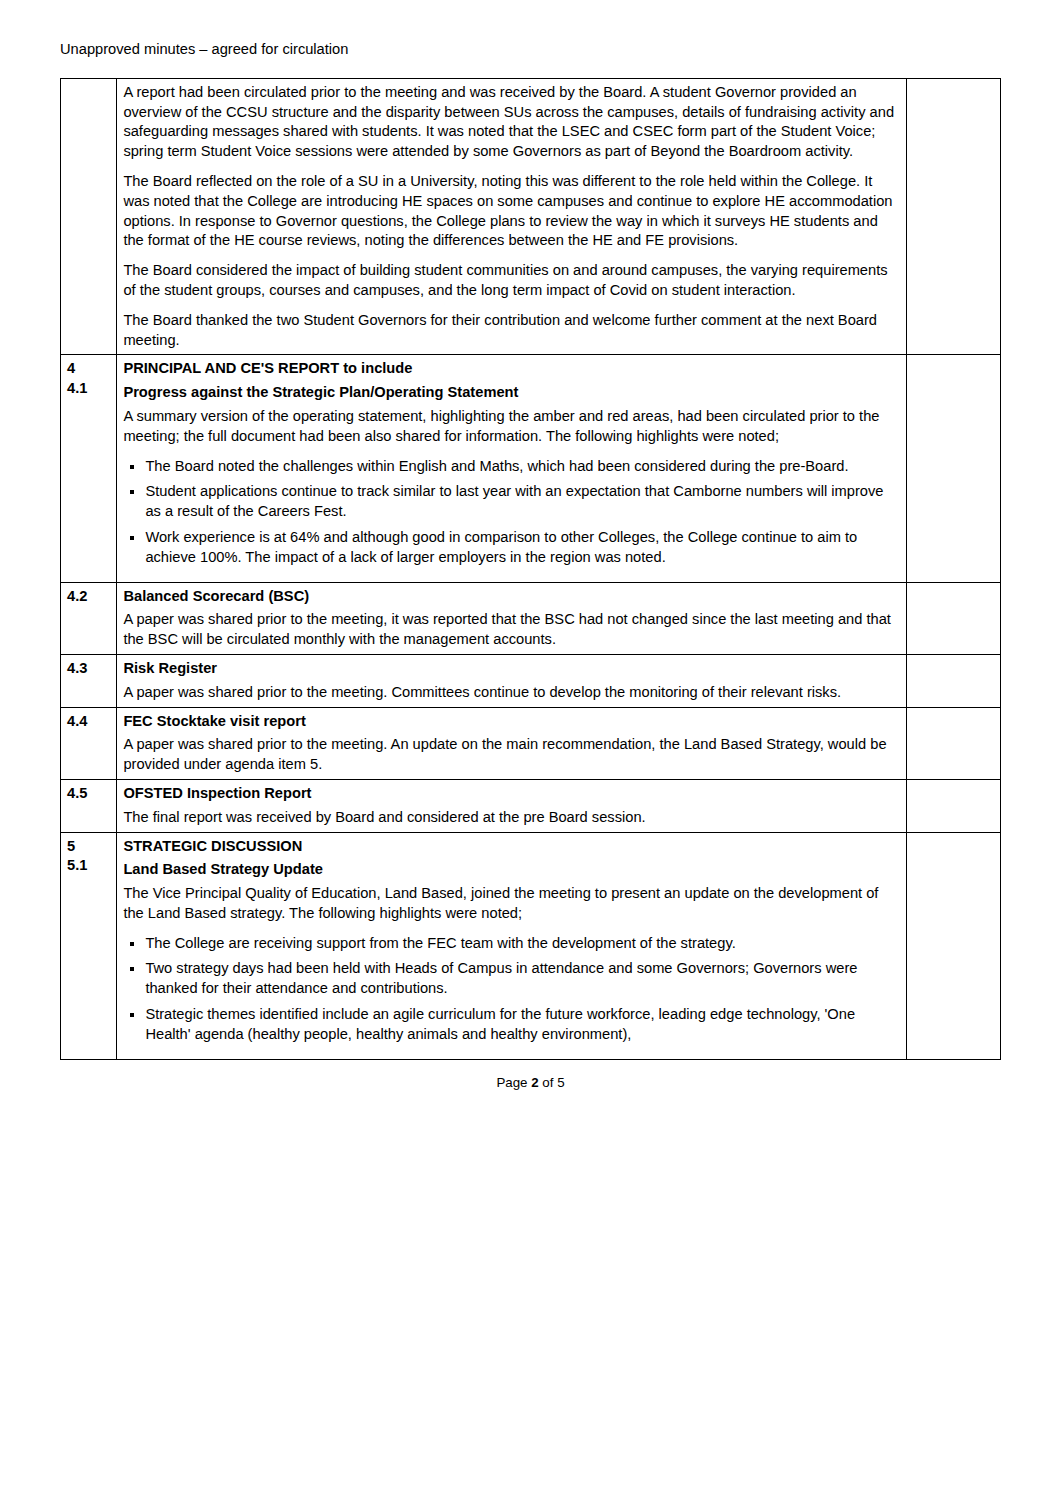Unapproved minutes – agreed for circulation
| | A report had been circulated prior to the meeting and was received by the Board. A student Governor provided an overview of the CCSU structure and the disparity between SUs across the campuses, details of fundraising activity and safeguarding messages shared with students. It was noted that the LSEC and CSEC form part of the Student Voice; spring term Student Voice sessions were attended by some Governors as part of Beyond the Boardroom activity. The Board reflected on the role of a SU in a University, noting this was different to the role held within the College. It was noted that the College are introducing HE spaces on some campuses and continue to explore HE accommodation options. In response to Governor questions, the College plans to review the way in which it surveys HE students and the format of the HE course reviews, noting the differences between the HE and FE provisions. The Board considered the impact of building student communities on and around campuses, the varying requirements of the student groups, courses and campuses, and the long term impact of Covid on student interaction. The Board thanked the two Student Governors for their contribution and welcome further comment at the next Board meeting. | |
| 4 4.1 | PRINCIPAL AND CE'S REPORT to include Progress against the Strategic Plan/Operating Statement A summary version of the operating statement, highlighting the amber and red areas, had been circulated prior to the meeting; the full document had been also shared for information. The following highlights were noted; The Board noted the challenges within English and Maths, which had been considered during the pre-Board. Student applications continue to track similar to last year with an expectation that Camborne numbers will improve as a result of the Careers Fest. Work experience is at 64% and although good in comparison to other Colleges, the College continue to aim to achieve 100%. The impact of a lack of larger employers in the region was noted. | |
| 4.2 | Balanced Scorecard (BSC) A paper was shared prior to the meeting, it was reported that the BSC had not changed since the last meeting and that the BSC will be circulated monthly with the management accounts. | |
| 4.3 | Risk Register A paper was shared prior to the meeting. Committees continue to develop the monitoring of their relevant risks. | |
| 4.4 | FEC Stocktake visit report A paper was shared prior to the meeting. An update on the main recommendation, the Land Based Strategy, would be provided under agenda item 5. | |
| 4.5 | OFSTED Inspection Report The final report was received by Board and considered at the pre Board session. | |
| 5 5.1 | STRATEGIC DISCUSSION Land Based Strategy Update The Vice Principal Quality of Education, Land Based, joined the meeting to present an update on the development of the Land Based strategy. The following highlights were noted; The College are receiving support from the FEC team with the development of the strategy. Two strategy days had been held with Heads of Campus in attendance and some Governors; Governors were thanked for their attendance and contributions. Strategic themes identified include an agile curriculum for the future workforce, leading edge technology, 'One Health' agenda (healthy people, healthy animals and healthy environment), | |
Page 2 of 5